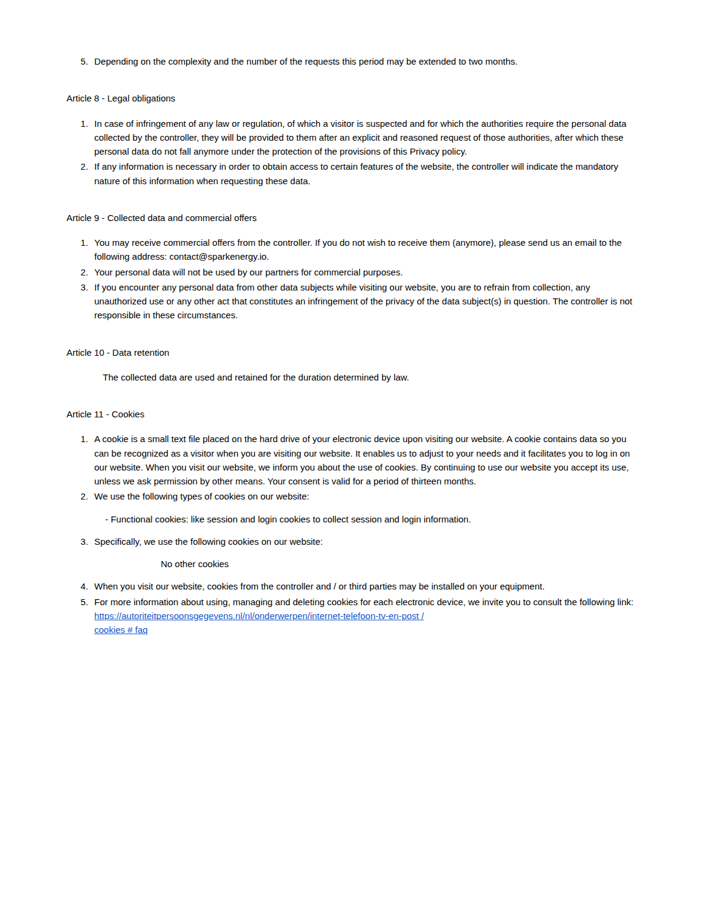Depending on the complexity and the number of the requests this period may be extended to two months.
Article 8 - Legal obligations
In case of infringement of any law or regulation, of which a visitor is suspected and for which the authorities require the personal data collected by the controller, they will be provided to them after an explicit and reasoned request of those authorities, after which these personal data do not fall anymore under the protection of the provisions of this Privacy policy.
If any information is necessary in order to obtain access to certain features of the website, the controller will indicate the mandatory nature of this information when requesting these data.
Article 9 - Collected data and commercial offers
You may receive commercial offers from the controller. If you do not wish to receive them (anymore), please send us an email to the following address: contact@sparkenergy.io.
Your personal data will not be used by our partners for commercial purposes.
If you encounter any personal data from other data subjects while visiting our website, you are to refrain from collection, any unauthorized use or any other act that constitutes an infringement of the privacy of the data subject(s) in question. The controller is not responsible in these circumstances.
Article 10 - Data retention
The collected data are used and retained for the duration determined by law.
Article 11 - Cookies
A cookie is a small text file placed on the hard drive of your electronic device upon visiting our website. A cookie contains data so you can be recognized as a visitor when you are visiting our website. It enables us to adjust to your needs and it facilitates you to log in on our website. When you visit our website, we inform you about the use of cookies. By continuing to use our website you accept its use, unless we ask permission by other means. Your consent is valid for a period of thirteen months.
We use the following types of cookies on our website:
- Functional cookies: like session and login cookies to collect session and login information.
Specifically, we use the following cookies on our website:
No other cookies
When you visit our website, cookies from the controller and / or third parties may be installed on your equipment.
For more information about using, managing and deleting cookies for each electronic device, we invite you to consult the following link:
https://autoriteitpersoonsgegevens.nl/nl/onderwerpen/internet-telefoon-tv-en-post /
cookies # faq